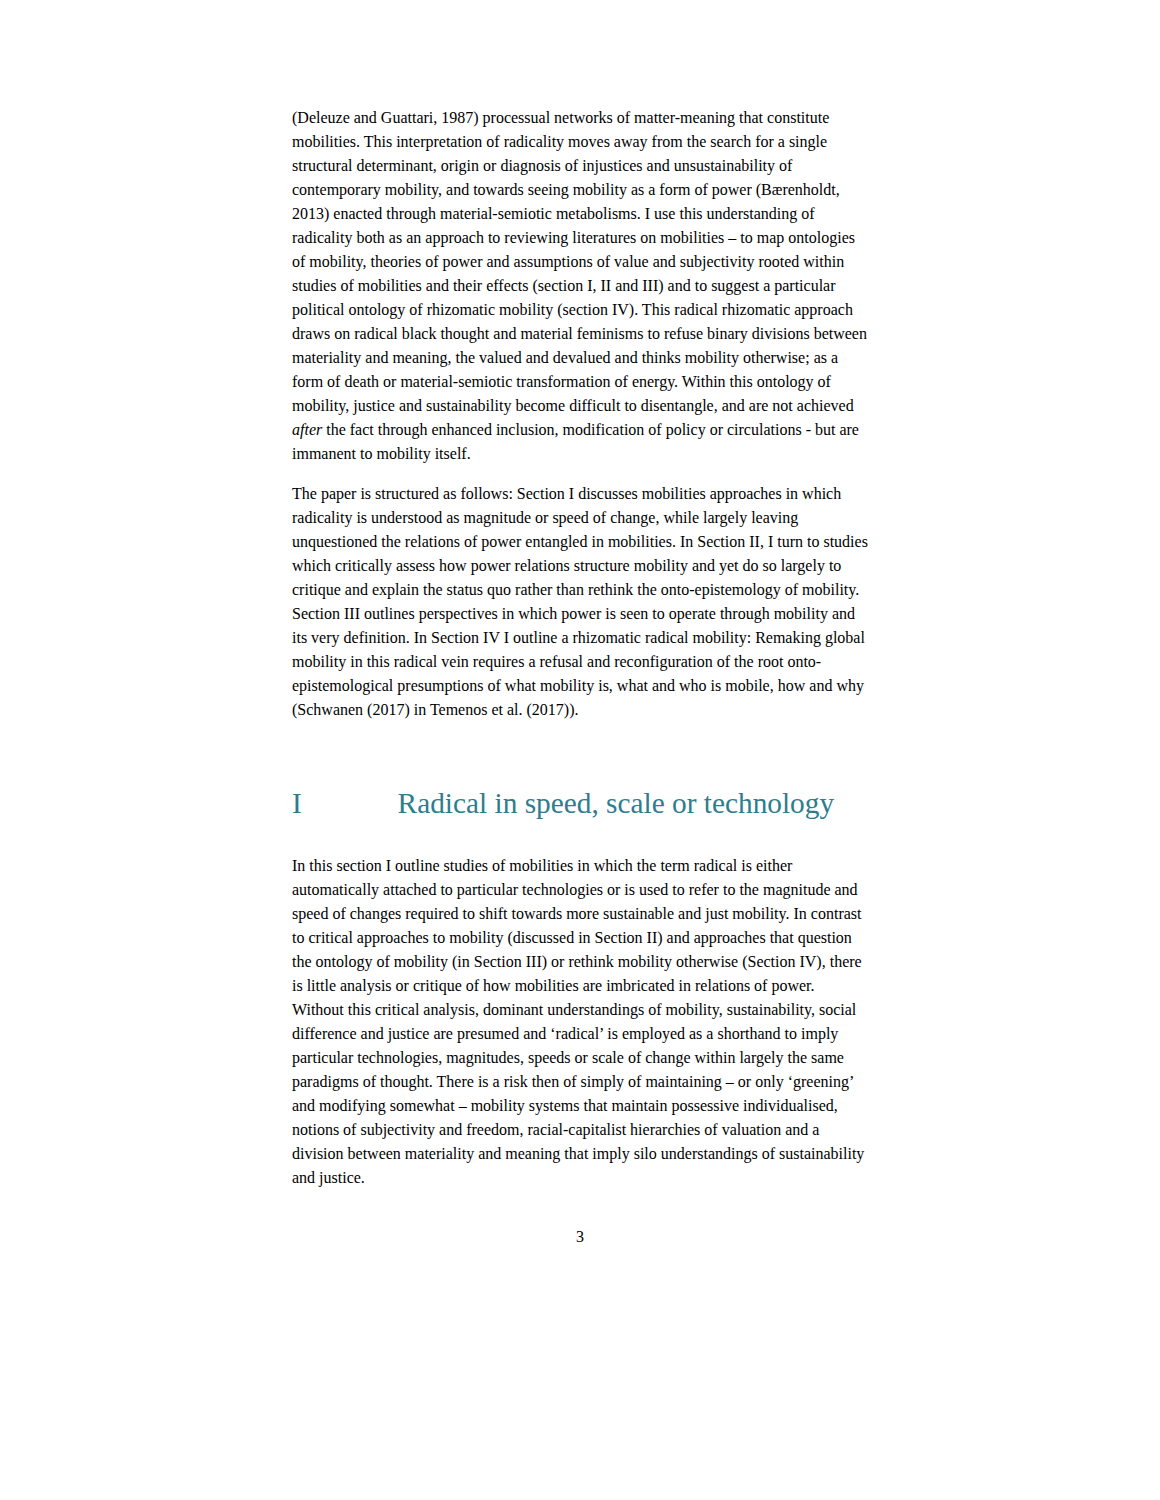(Deleuze and Guattari, 1987) processual networks of matter-meaning that constitute mobilities. This interpretation of radicality moves away from the search for a single structural determinant, origin or diagnosis of injustices and unsustainability of contemporary mobility, and towards seeing mobility as a form of power (Bærenholdt, 2013) enacted through material-semiotic metabolisms. I use this understanding of radicality both as an approach to reviewing literatures on mobilities – to map ontologies of mobility, theories of power and assumptions of value and subjectivity rooted within studies of mobilities and their effects (section I, II and III) and to suggest a particular political ontology of rhizomatic mobility (section IV). This radical rhizomatic approach draws on radical black thought and material feminisms to refuse binary divisions between materiality and meaning, the valued and devalued and thinks mobility otherwise; as a form of death or material-semiotic transformation of energy. Within this ontology of mobility, justice and sustainability become difficult to disentangle, and are not achieved after the fact through enhanced inclusion, modification of policy or circulations - but are immanent to mobility itself.
The paper is structured as follows: Section I discusses mobilities approaches in which radicality is understood as magnitude or speed of change, while largely leaving unquestioned the relations of power entangled in mobilities. In Section II, I turn to studies which critically assess how power relations structure mobility and yet do so largely to critique and explain the status quo rather than rethink the onto-epistemology of mobility. Section III outlines perspectives in which power is seen to operate through mobility and its very definition. In Section IV I outline a rhizomatic radical mobility: Remaking global mobility in this radical vein requires a refusal and reconfiguration of the root onto-epistemological presumptions of what mobility is, what and who is mobile, how and why (Schwanen (2017) in Temenos et al. (2017)).
IRadical in speed, scale or technology
In this section I outline studies of mobilities in which the term radical is either automatically attached to particular technologies or is used to refer to the magnitude and speed of changes required to shift towards more sustainable and just mobility. In contrast to critical approaches to mobility (discussed in Section II) and approaches that question the ontology of mobility (in Section III) or rethink mobility otherwise (Section IV), there is little analysis or critique of how mobilities are imbricated in relations of power. Without this critical analysis, dominant understandings of mobility, sustainability, social difference and justice are presumed and ‘radical’ is employed as a shorthand to imply particular technologies, magnitudes, speeds or scale of change within largely the same paradigms of thought. There is a risk then of simply of maintaining – or only ‘greening’ and modifying somewhat – mobility systems that maintain possessive individualised, notions of subjectivity and freedom, racial-capitalist hierarchies of valuation and a division between materiality and meaning that imply silo understandings of sustainability and justice.
3